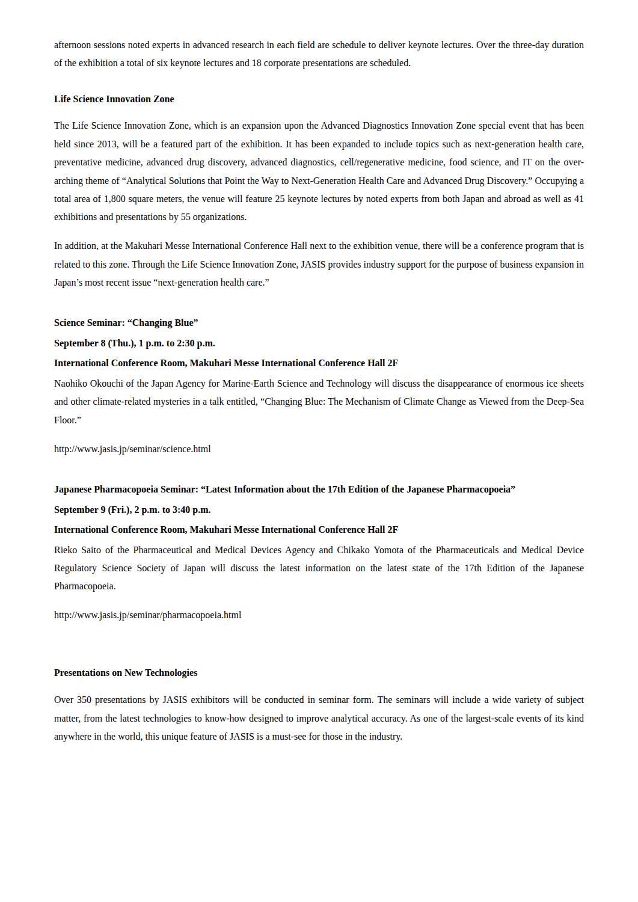afternoon sessions noted experts in advanced research in each field are schedule to deliver keynote lectures. Over the three-day duration of the exhibition a total of six keynote lectures and 18 corporate presentations are scheduled.
Life Science Innovation Zone
The Life Science Innovation Zone, which is an expansion upon the Advanced Diagnostics Innovation Zone special event that has been held since 2013, will be a featured part of the exhibition. It has been expanded to include topics such as next-generation health care, preventative medicine, advanced drug discovery, advanced diagnostics, cell/regenerative medicine, food science, and IT on the over-arching theme of “Analytical Solutions that Point the Way to Next-Generation Health Care and Advanced Drug Discovery.” Occupying a total area of 1,800 square meters, the venue will feature 25 keynote lectures by noted experts from both Japan and abroad as well as 41 exhibitions and presentations by 55 organizations.
In addition, at the Makuhari Messe International Conference Hall next to the exhibition venue, there will be a conference program that is related to this zone. Through the Life Science Innovation Zone, JASIS provides industry support for the purpose of business expansion in Japan’s most recent issue “next-generation health care.”
Science Seminar: “Changing Blue”
September 8 (Thu.), 1 p.m. to 2:30 p.m.
International Conference Room, Makuhari Messe International Conference Hall 2F
Naohiko Okouchi of the Japan Agency for Marine-Earth Science and Technology will discuss the disappearance of enormous ice sheets and other climate-related mysteries in a talk entitled, “Changing Blue: The Mechanism of Climate Change as Viewed from the Deep-Sea Floor.”
http://www.jasis.jp/seminar/science.html
Japanese Pharmacopoeia Seminar: “Latest Information about the 17th Edition of the Japanese Pharmacopoeia”
September 9 (Fri.), 2 p.m. to 3:40 p.m.
International Conference Room, Makuhari Messe International Conference Hall 2F
Rieko Saito of the Pharmaceutical and Medical Devices Agency and Chikako Yomota of the Pharmaceuticals and Medical Device Regulatory Science Society of Japan will discuss the latest information on the latest state of the 17th Edition of the Japanese Pharmacopoeia.
http://www.jasis.jp/seminar/pharmacopoeia.html
Presentations on New Technologies
Over 350 presentations by JASIS exhibitors will be conducted in seminar form. The seminars will include a wide variety of subject matter, from the latest technologies to know-how designed to improve analytical accuracy. As one of the largest-scale events of its kind anywhere in the world, this unique feature of JASIS is a must-see for those in the industry.